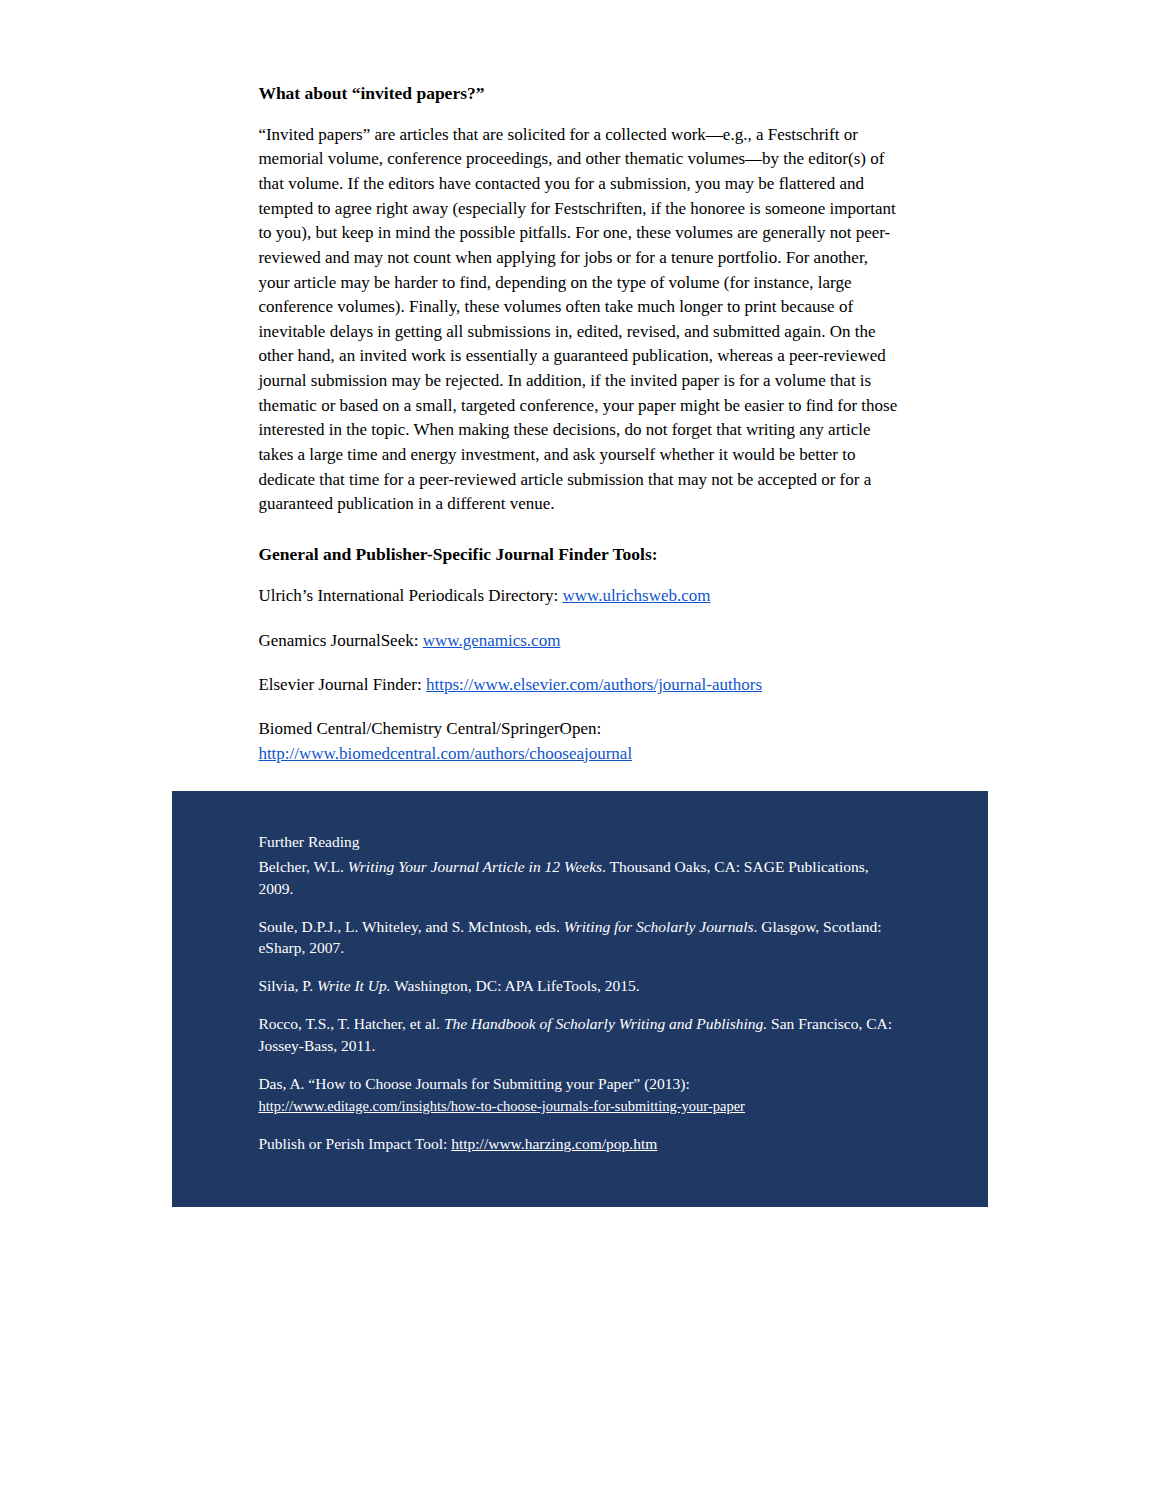What about “invited papers?”
“Invited papers” are articles that are solicited for a collected work—e.g., a Festschrift or memorial volume, conference proceedings, and other thematic volumes—by the editor(s) of that volume. If the editors have contacted you for a submission, you may be flattered and tempted to agree right away (especially for Festschriften, if the honoree is someone important to you), but keep in mind the possible pitfalls. For one, these volumes are generally not peer-reviewed and may not count when applying for jobs or for a tenure portfolio. For another, your article may be harder to find, depending on the type of volume (for instance, large conference volumes). Finally, these volumes often take much longer to print because of inevitable delays in getting all submissions in, edited, revised, and submitted again. On the other hand, an invited work is essentially a guaranteed publication, whereas a peer-reviewed journal submission may be rejected. In addition, if the invited paper is for a volume that is thematic or based on a small, targeted conference, your paper might be easier to find for those interested in the topic. When making these decisions, do not forget that writing any article takes a large time and energy investment, and ask yourself whether it would be better to dedicate that time for a peer-reviewed article submission that may not be accepted or for a guaranteed publication in a different venue.
General and Publisher-Specific Journal Finder Tools:
Ulrich’s International Periodicals Directory: www.ulrichsweb.com
Genamics JournalSeek: www.genamics.com
Elsevier Journal Finder: https://www.elsevier.com/authors/journal-authors
Biomed Central/Chemistry Central/SpringerOpen:
http://www.biomedcentral.com/authors/chooseajournal
Further Reading
Belcher, W.L. Writing Your Journal Article in 12 Weeks. Thousand Oaks, CA: SAGE Publications, 2009.
Soule, D.P.J., L. Whiteley, and S. McIntosh, eds. Writing for Scholarly Journals. Glasgow, Scotland: eSharp, 2007.
Silvia, P. Write It Up. Washington, DC: APA LifeTools, 2015.
Rocco, T.S., T. Hatcher, et al. The Handbook of Scholarly Writing and Publishing. San Francisco, CA: Jossey-Bass, 2011.
Das, A. “How to Choose Journals for Submitting your Paper” (2013):
http://www.editage.com/insights/how-to-choose-journals-for-submitting-your-paper
Publish or Perish Impact Tool: http://www.harzing.com/pop.htm